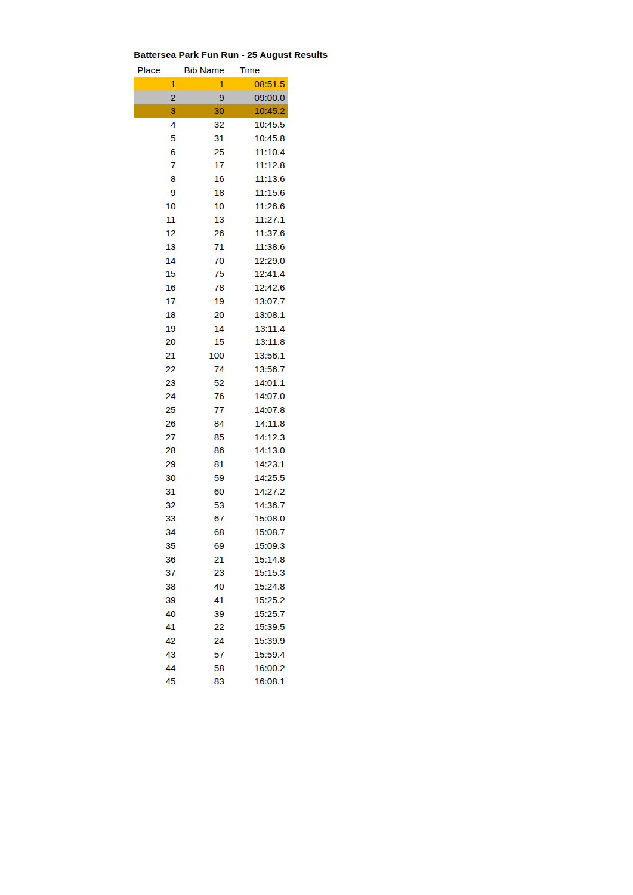Battersea Park Fun Run - 25 August Results
| Place | Bib Name | Time |
| --- | --- | --- |
| 1 | 1 | 08:51.5 |
| 2 | 9 | 09:00.0 |
| 3 | 30 | 10:45.2 |
| 4 | 32 | 10:45.5 |
| 5 | 31 | 10:45.8 |
| 6 | 25 | 11:10.4 |
| 7 | 17 | 11:12.8 |
| 8 | 16 | 11:13.6 |
| 9 | 18 | 11:15.6 |
| 10 | 10 | 11:26.6 |
| 11 | 13 | 11:27.1 |
| 12 | 26 | 11:37.6 |
| 13 | 71 | 11:38.6 |
| 14 | 70 | 12:29.0 |
| 15 | 75 | 12:41.4 |
| 16 | 78 | 12:42.6 |
| 17 | 19 | 13:07.7 |
| 18 | 20 | 13:08.1 |
| 19 | 14 | 13:11.4 |
| 20 | 15 | 13:11.8 |
| 21 | 100 | 13:56.1 |
| 22 | 74 | 13:56.7 |
| 23 | 52 | 14:01.1 |
| 24 | 76 | 14:07.0 |
| 25 | 77 | 14:07.8 |
| 26 | 84 | 14:11.8 |
| 27 | 85 | 14:12.3 |
| 28 | 86 | 14:13.0 |
| 29 | 81 | 14:23.1 |
| 30 | 59 | 14:25.5 |
| 31 | 60 | 14:27.2 |
| 32 | 53 | 14:36.7 |
| 33 | 67 | 15:08.0 |
| 34 | 68 | 15:08.7 |
| 35 | 69 | 15:09.3 |
| 36 | 21 | 15:14.8 |
| 37 | 23 | 15:15.3 |
| 38 | 40 | 15:24.8 |
| 39 | 41 | 15:25.2 |
| 40 | 39 | 15:25.7 |
| 41 | 22 | 15:39.5 |
| 42 | 24 | 15:39.9 |
| 43 | 57 | 15:59.4 |
| 44 | 58 | 16:00.2 |
| 45 | 83 | 16:08.1 |